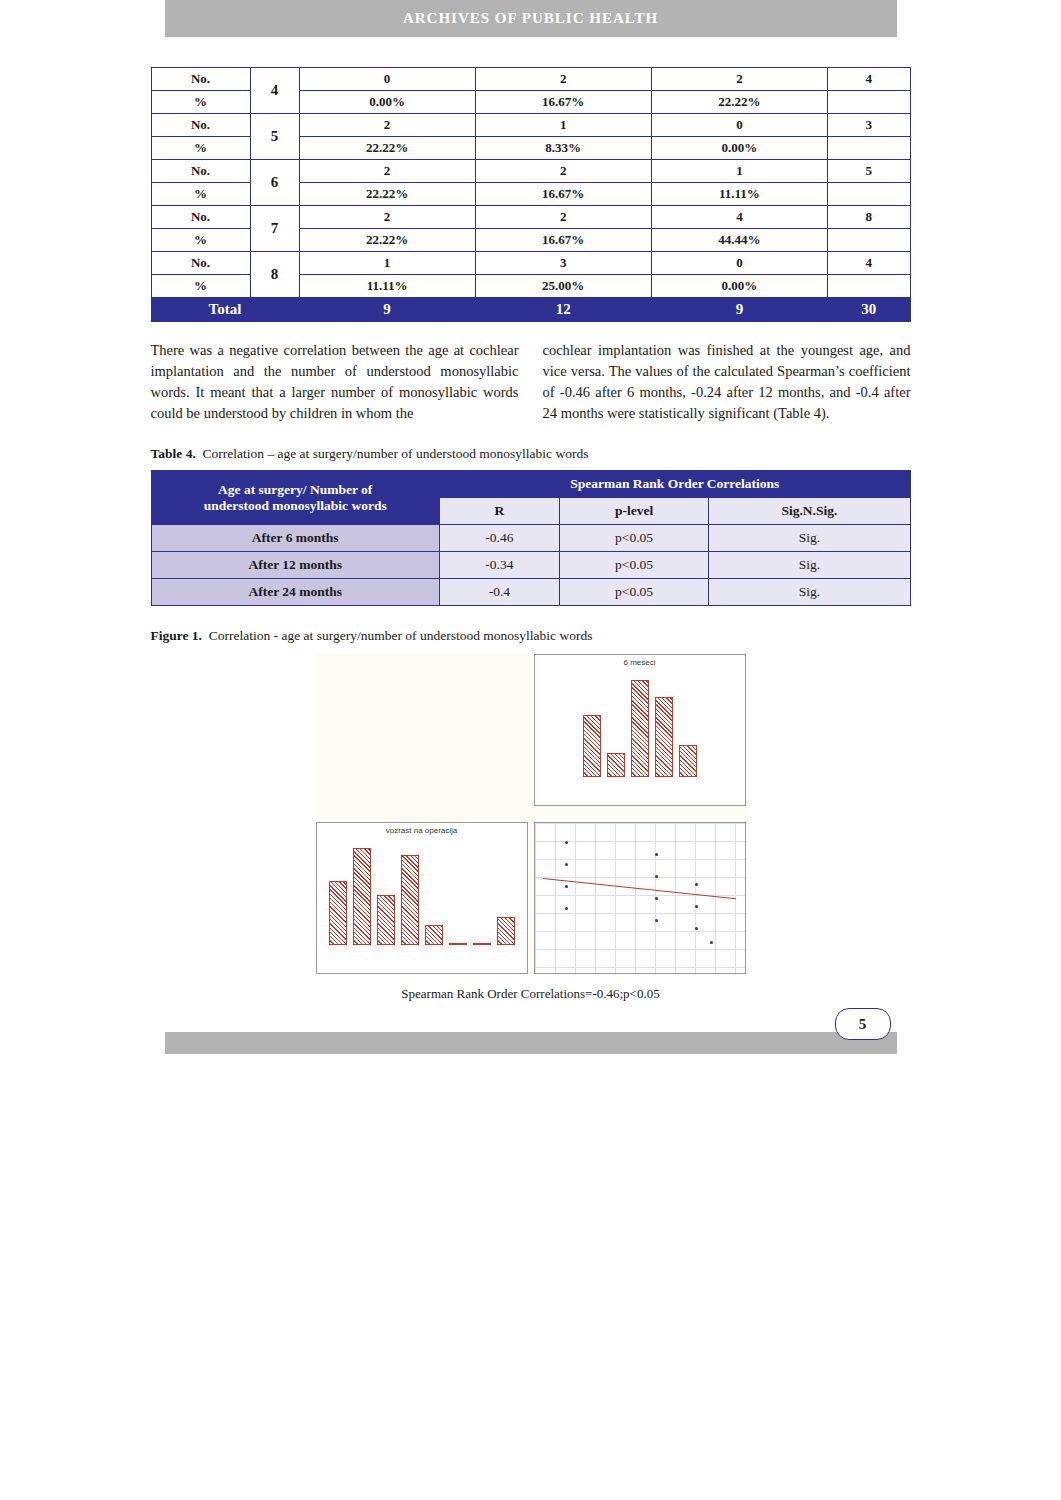ARCHIVES OF PUBLIC HEALTH
| No. | 4 | 0 | 2 | 2 | 4 |
| % | 0.00% | 16.67% | 22.22% | |
| No. | 5 | 2 | 1 | 0 | 3 |
| % | 22.22% | 8.33% | 0.00% | |
| No. | 6 | 2 | 2 | 1 | 5 |
| % | 22.22% | 16.67% | 11.11% | |
| No. | 7 | 2 | 2 | 4 | 8 |
| % | 22.22% | 16.67% | 44.44% | |
| No. | 8 | 1 | 3 | 0 | 4 |
| % | 11.11% | 25.00% | 0.00% | |
| Total | 9 | 12 | 9 | 30 |
There was a negative correlation between the age at cochlear implantation and the number of understood monosyllabic words. It meant that a larger number of monosyllabic words could be understood by children in whom the
cochlear implantation was finished at the youngest age, and vice versa. The values of the calculated Spearman’s coefficient of -0.46 after 6 months, -0.24 after 12 months, and -0.4 after 24 months were statistically significant (Table 4).
Table 4. Correlation – age at surgery/number of understood monosyllabic words
| Age at surgery/ Number of understood monosyllabic words | Spearman Rank Order Correlations |
| R | p-level | Sig.N.Sig. |
| After 6 months | -0.46 | p<0.05 | Sig. |
| After 12 months | -0.34 | p<0.05 | Sig. |
| After 24 months | -0.4 | p<0.05 | Sig. |
Figure 1. Correlation - age at surgery/number of understood monosyllabic words
6 meseci
vozrast na operacija
Spearman Rank Order Correlations=-0.46;p<0.05
5